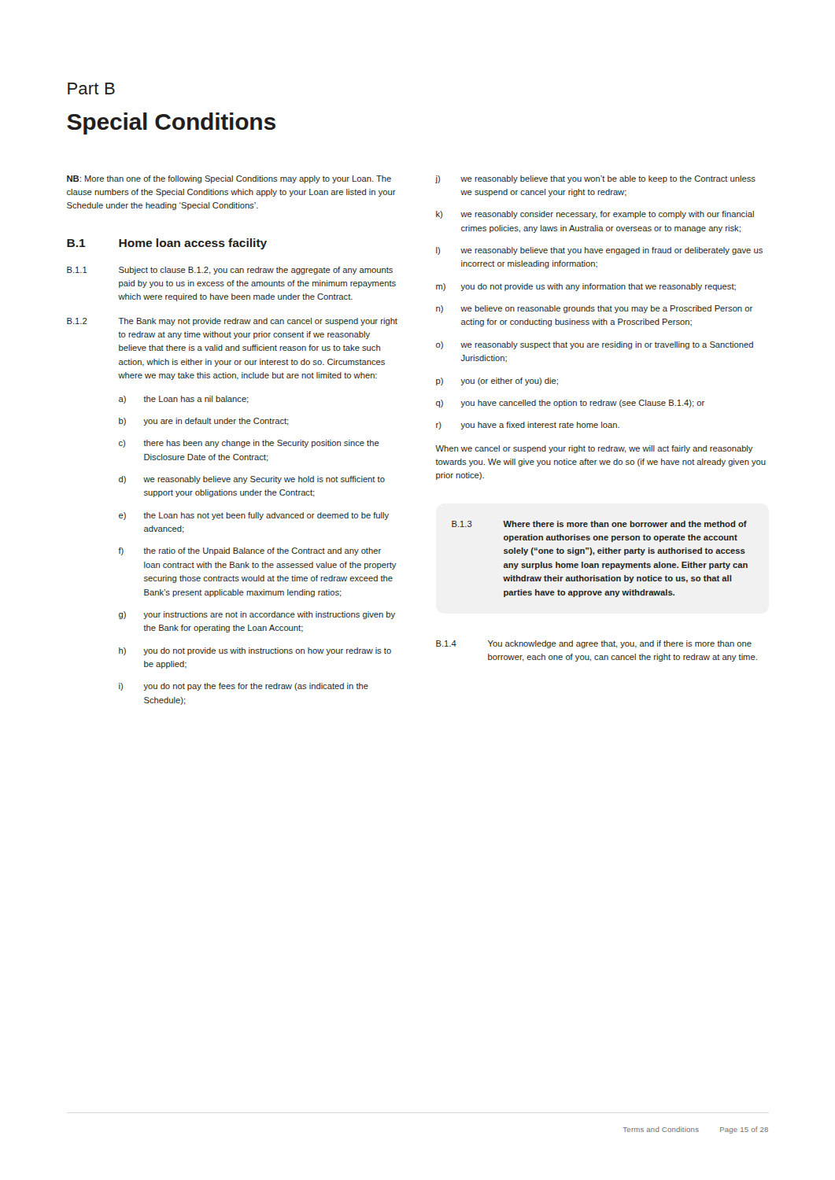Part B
Special Conditions
NB: More than one of the following Special Conditions may apply to your Loan. The clause numbers of the Special Conditions which apply to your Loan are listed in your Schedule under the heading ‘Special Conditions’.
B.1 Home loan access facility
B.1.1
Subject to clause B.1.2, you can redraw the aggregate of any amounts paid by you to us in excess of the amounts of the minimum repayments which were required to have been made under the Contract.
B.1.2
The Bank may not provide redraw and can cancel or suspend your right to redraw at any time without your prior consent if we reasonably believe that there is a valid and sufficient reason for us to take such action, which is either in your or our interest to do so. Circumstances where we may take this action, include but are not limited to when:
a) the Loan has a nil balance;
b) you are in default under the Contract;
c) there has been any change in the Security position since the Disclosure Date of the Contract;
d) we reasonably believe any Security we hold is not sufficient to support your obligations under the Contract;
e) the Loan has not yet been fully advanced or deemed to be fully advanced;
f) the ratio of the Unpaid Balance of the Contract and any other loan contract with the Bank to the assessed value of the property securing those contracts would at the time of redraw exceed the Bank’s present applicable maximum lending ratios;
g) your instructions are not in accordance with instructions given by the Bank for operating the Loan Account;
h) you do not provide us with instructions on how your redraw is to be applied;
i) you do not pay the fees for the redraw (as indicated in the Schedule);
j) we reasonably believe that you won’t be able to keep to the Contract unless we suspend or cancel your right to redraw;
k) we reasonably consider necessary, for example to comply with our financial crimes policies, any laws in Australia or overseas or to manage any risk;
l) we reasonably believe that you have engaged in fraud or deliberately gave us incorrect or misleading information;
m) you do not provide us with any information that we reasonably request;
n) we believe on reasonable grounds that you may be a Proscribed Person or acting for or conducting business with a Proscribed Person;
o) we reasonably suspect that you are residing in or travelling to a Sanctioned Jurisdiction;
p) you (or either of you) die;
q) you have cancelled the option to redraw (see Clause B.1.4); or
r) you have a fixed interest rate home loan.
When we cancel or suspend your right to redraw, we will act fairly and reasonably towards you. We will give you notice after we do so (if we have not already given you prior notice).
B.1.3
Where there is more than one borrower and the method of operation authorises one person to operate the account solely (“one to sign”), either party is authorised to access any surplus home loan repayments alone. Either party can withdraw their authorisation by notice to us, so that all parties have to approve any withdrawals.
B.1.4
You acknowledge and agree that, you, and if there is more than one borrower, each one of you, can cancel the right to redraw at any time.
Terms and Conditions Page 15 of 28